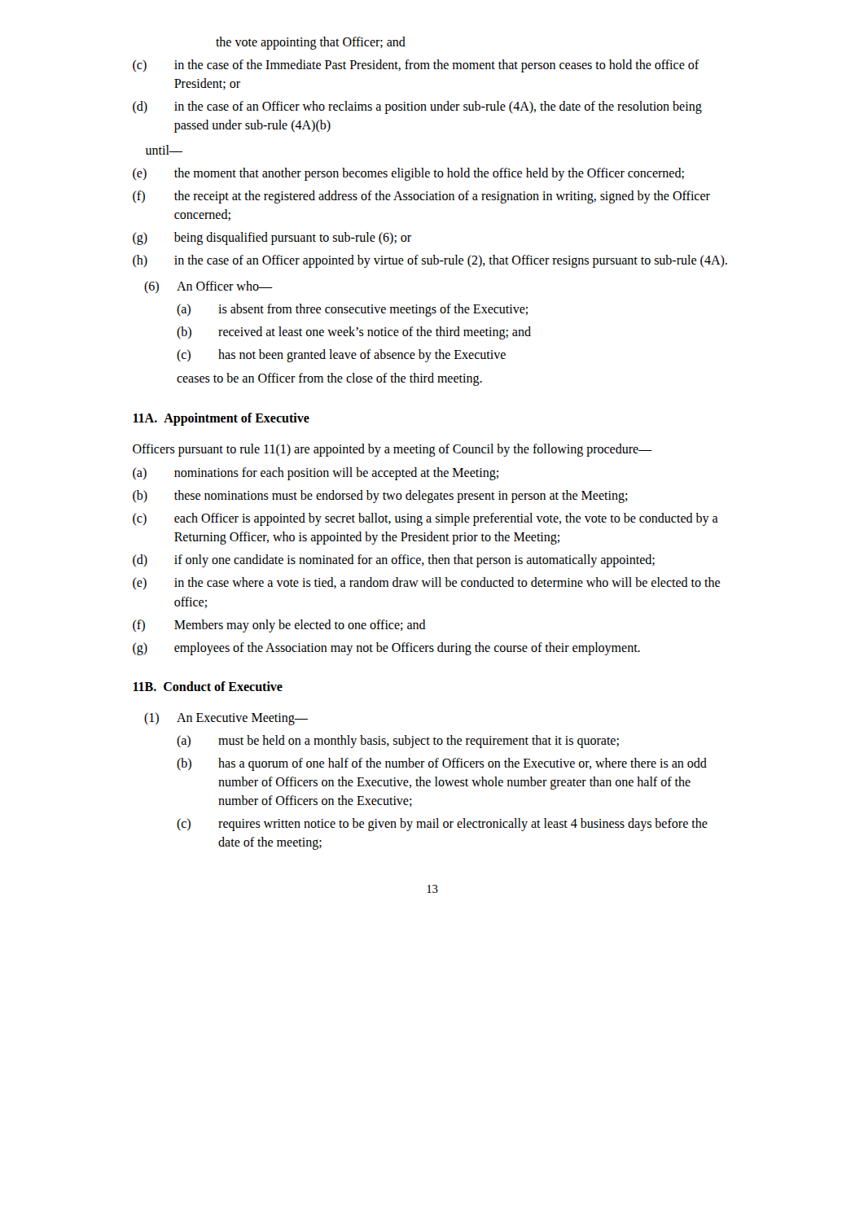the vote appointing that Officer; and
(c) in the case of the Immediate Past President, from the moment that person ceases to hold the office of President; or
(d) in the case of an Officer who reclaims a position under sub-rule (4A), the date of the resolution being passed under sub-rule (4A)(b)
until—
(e) the moment that another person becomes eligible to hold the office held by the Officer concerned;
(f) the receipt at the registered address of the Association of a resignation in writing, signed by the Officer concerned;
(g) being disqualified pursuant to sub-rule (6); or
(h) in the case of an Officer appointed by virtue of sub-rule (2), that Officer resigns pursuant to sub-rule (4A).
(6) An Officer who—
(a) is absent from three consecutive meetings of the Executive;
(b) received at least one week’s notice of the third meeting; and
(c) has not been granted leave of absence by the Executive
ceases to be an Officer from the close of the third meeting.
11A. Appointment of Executive
Officers pursuant to rule 11(1) are appointed by a meeting of Council by the following procedure—
(a) nominations for each position will be accepted at the Meeting;
(b) these nominations must be endorsed by two delegates present in person at the Meeting;
(c) each Officer is appointed by secret ballot, using a simple preferential vote, the vote to be conducted by a Returning Officer, who is appointed by the President prior to the Meeting;
(d) if only one candidate is nominated for an office, then that person is automatically appointed;
(e) in the case where a vote is tied, a random draw will be conducted to determine who will be elected to the office;
(f) Members may only be elected to one office; and
(g) employees of the Association may not be Officers during the course of their employment.
11B. Conduct of Executive
(1) An Executive Meeting—
(a) must be held on a monthly basis, subject to the requirement that it is quorate;
(b) has a quorum of one half of the number of Officers on the Executive or, where there is an odd number of Officers on the Executive, the lowest whole number greater than one half of the number of Officers on the Executive;
(c) requires written notice to be given by mail or electronically at least 4 business days before the date of the meeting;
13